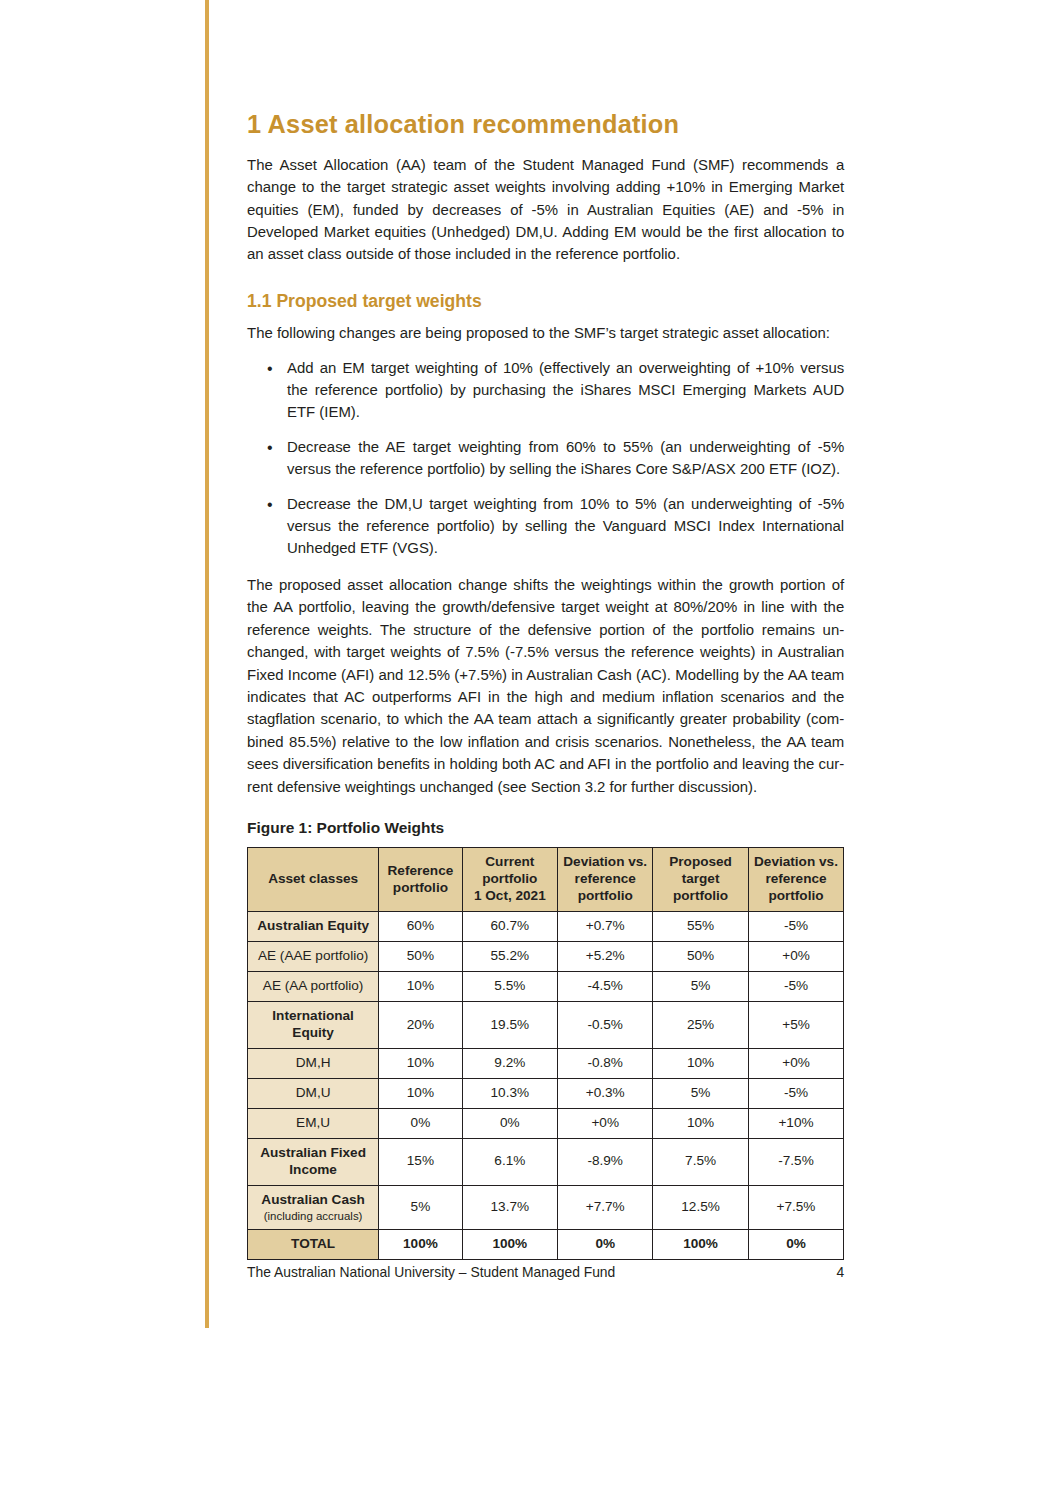1 Asset allocation recommendation
The Asset Allocation (AA) team of the Student Managed Fund (SMF) recommends a change to the target strategic asset weights involving adding +10% in Emerging Market equities (EM), funded by decreases of -5% in Australian Equities (AE) and -5% in Developed Market equities (Unhedged) DM,U. Adding EM would be the first allocation to an asset class outside of those included in the reference portfolio.
1.1 Proposed target weights
The following changes are being proposed to the SMF’s target strategic asset allocation:
Add an EM target weighting of 10% (effectively an overweighting of +10% versus the reference portfolio) by purchasing the iShares MSCI Emerging Markets AUD ETF (IEM).
Decrease the AE target weighting from 60% to 55% (an underweighting of -5% versus the reference portfolio) by selling the iShares Core S&P/ASX 200 ETF (IOZ).
Decrease the DM,U target weighting from 10% to 5% (an underweighting of -5% versus the reference portfolio) by selling the Vanguard MSCI Index International Unhedged ETF (VGS).
The proposed asset allocation change shifts the weightings within the growth portion of the AA portfolio, leaving the growth/defensive target weight at 80%/20% in line with the reference weights. The structure of the defensive portion of the portfolio remains unchanged, with target weights of 7.5% (-7.5% versus the reference weights) in Australian Fixed Income (AFI) and 12.5% (+7.5%) in Australian Cash (AC). Modelling by the AA team indicates that AC outperforms AFI in the high and medium inflation scenarios and the stagflation scenario, to which the AA team attach a significantly greater probability (combined 85.5%) relative to the low inflation and crisis scenarios. Nonetheless, the AA team sees diversification benefits in holding both AC and AFI in the portfolio and leaving the current defensive weightings unchanged (see Section 3.2 for further discussion).
Figure 1: Portfolio Weights
| Asset classes | Reference portfolio | Current portfolio 1 Oct, 2021 | Deviation vs. reference portfolio | Proposed target portfolio | Deviation vs. reference portfolio |
| --- | --- | --- | --- | --- | --- |
| Australian Equity | 60% | 60.7% | +0.7% | 55% | -5% |
| AE (AAE portfolio) | 50% | 55.2% | +5.2% | 50% | +0% |
| AE (AA portfolio) | 10% | 5.5% | -4.5% | 5% | -5% |
| International Equity | 20% | 19.5% | -0.5% | 25% | +5% |
| DM,H | 10% | 9.2% | -0.8% | 10% | +0% |
| DM,U | 10% | 10.3% | +0.3% | 5% | -5% |
| EM,U | 0% | 0% | +0% | 10% | +10% |
| Australian Fixed Income | 15% | 6.1% | -8.9% | 7.5% | -7.5% |
| Australian Cash (including accruals) | 5% | 13.7% | +7.7% | 12.5% | +7.5% |
| TOTAL | 100% | 100% | 0% | 100% | 0% |
The Australian National University – Student Managed Fund 4